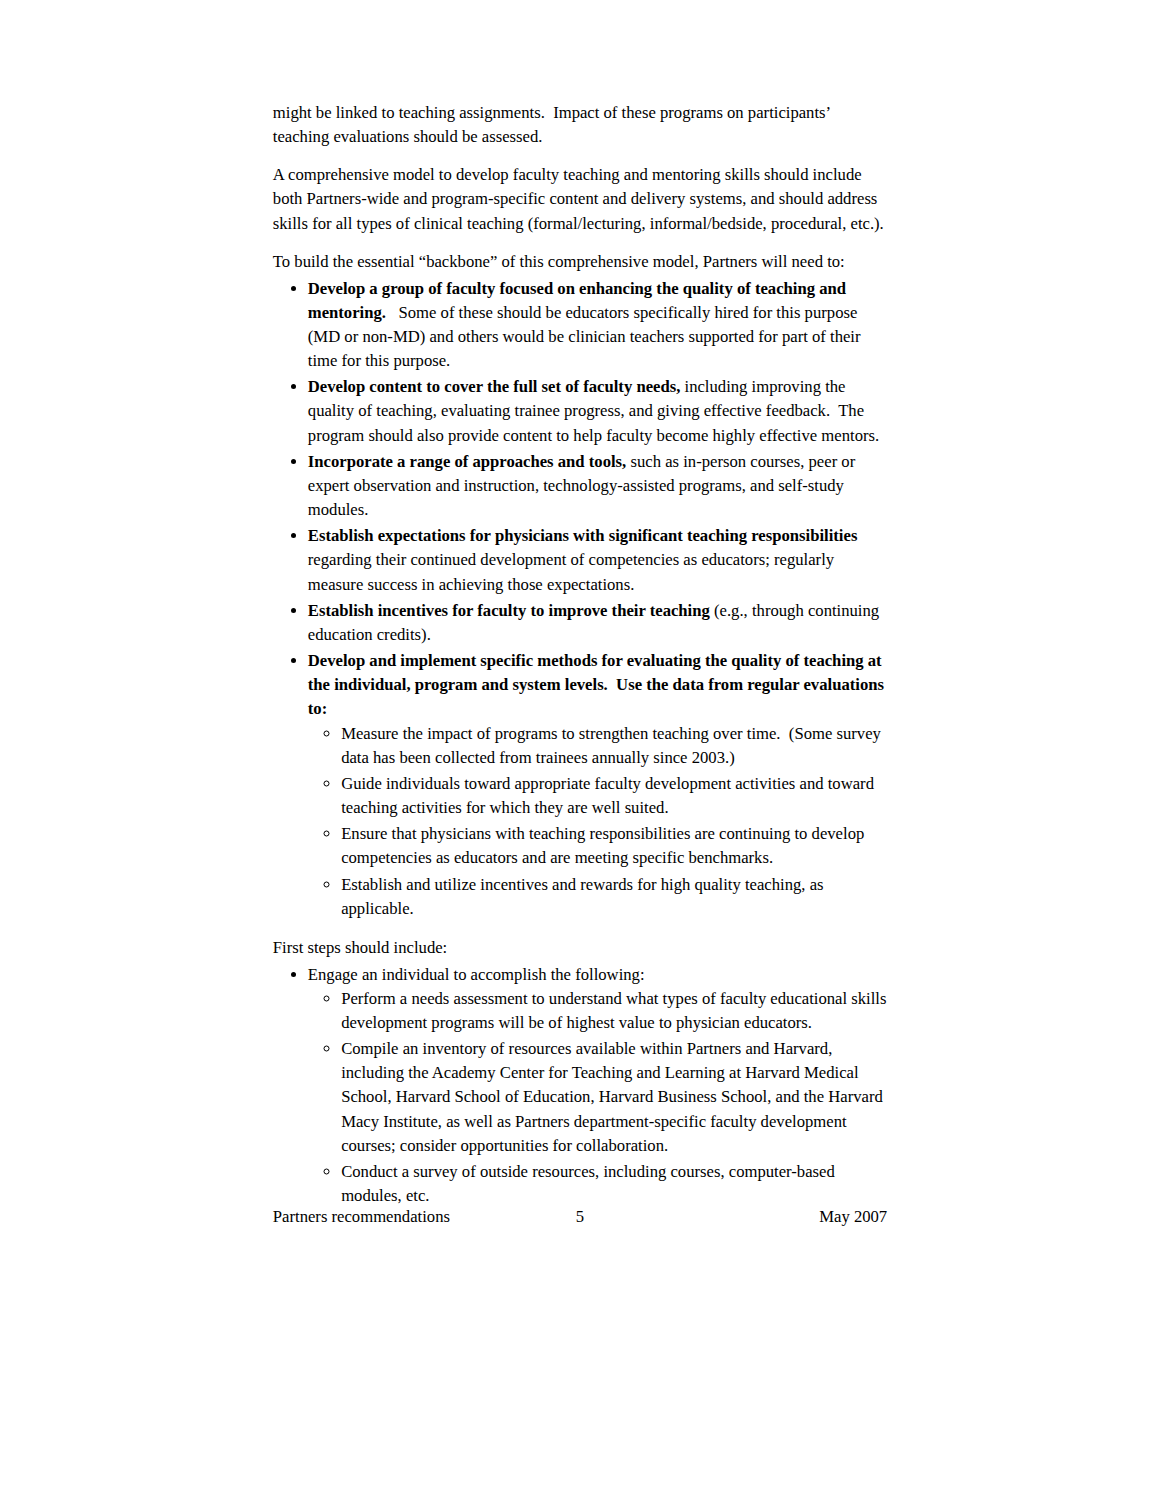might be linked to teaching assignments. Impact of these programs on participants’ teaching evaluations should be assessed.
A comprehensive model to develop faculty teaching and mentoring skills should include both Partners-wide and program-specific content and delivery systems, and should address skills for all types of clinical teaching (formal/lecturing, informal/bedside, procedural, etc.).
To build the essential “backbone” of this comprehensive model, Partners will need to:
Develop a group of faculty focused on enhancing the quality of teaching and mentoring. Some of these should be educators specifically hired for this purpose (MD or non-MD) and others would be clinician teachers supported for part of their time for this purpose.
Develop content to cover the full set of faculty needs, including improving the quality of teaching, evaluating trainee progress, and giving effective feedback. The program should also provide content to help faculty become highly effective mentors.
Incorporate a range of approaches and tools, such as in-person courses, peer or expert observation and instruction, technology-assisted programs, and self-study modules.
Establish expectations for physicians with significant teaching responsibilities regarding their continued development of competencies as educators; regularly measure success in achieving those expectations.
Establish incentives for faculty to improve their teaching (e.g., through continuing education credits).
Develop and implement specific methods for evaluating the quality of teaching at the individual, program and system levels. Use the data from regular evaluations to:
Measure the impact of programs to strengthen teaching over time. (Some survey data has been collected from trainees annually since 2003.)
Guide individuals toward appropriate faculty development activities and toward teaching activities for which they are well suited.
Ensure that physicians with teaching responsibilities are continuing to develop competencies as educators and are meeting specific benchmarks.
Establish and utilize incentives and rewards for high quality teaching, as applicable.
First steps should include:
Engage an individual to accomplish the following:
Perform a needs assessment to understand what types of faculty educational skills development programs will be of highest value to physician educators.
Compile an inventory of resources available within Partners and Harvard, including the Academy Center for Teaching and Learning at Harvard Medical School, Harvard School of Education, Harvard Business School, and the Harvard Macy Institute, as well as Partners department-specific faculty development courses; consider opportunities for collaboration.
Conduct a survey of outside resources, including courses, computer-based modules, etc.
| Partners recommendations | 5 | May 2007 |